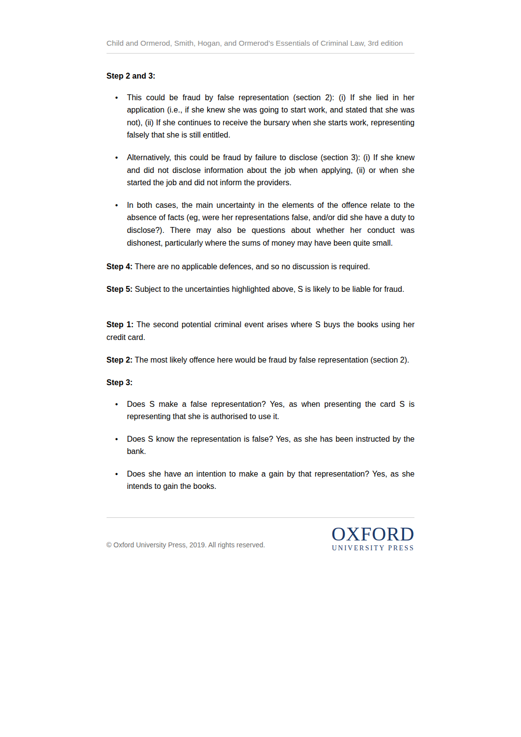Child and Ormerod, Smith, Hogan, and Ormerod’s Essentials of Criminal Law, 3rd edition
Step 2 and 3:
This could be fraud by false representation (section 2): (i) If she lied in her application (i.e., if she knew she was going to start work, and stated that she was not), (ii) If she continues to receive the bursary when she starts work, representing falsely that she is still entitled.
Alternatively, this could be fraud by failure to disclose (section 3): (i) If she knew and did not disclose information about the job when applying, (ii) or when she started the job and did not inform the providers.
In both cases, the main uncertainty in the elements of the offence relate to the absence of facts (eg, were her representations false, and/or did she have a duty to disclose?). There may also be questions about whether her conduct was dishonest, particularly where the sums of money may have been quite small.
Step 4: There are no applicable defences, and so no discussion is required.
Step 5: Subject to the uncertainties highlighted above, S is likely to be liable for fraud.
Step 1: The second potential criminal event arises where S buys the books using her credit card.
Step 2: The most likely offence here would be fraud by false representation (section 2).
Step 3:
Does S make a false representation? Yes, as when presenting the card S is representing that she is authorised to use it.
Does S know the representation is false? Yes, as she has been instructed by the bank.
Does she have an intention to make a gain by that representation? Yes, as she intends to gain the books.
© Oxford University Press, 2019. All rights reserved.
OXFORD UNIVERSITY PRESS